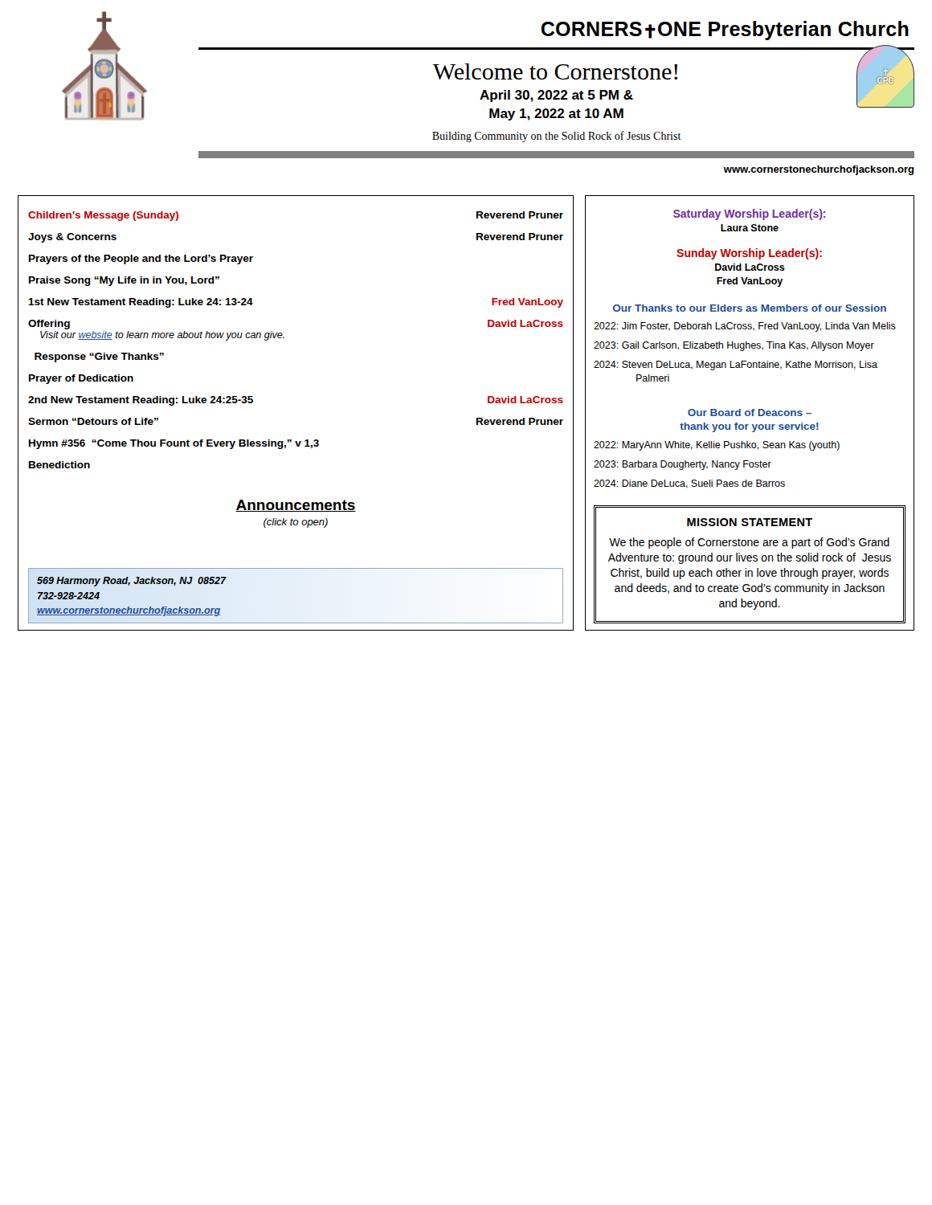⛪
CORNERS✝ONE Presbyterian Church
✝
CPC
Welcome to Cornerstone!
April 30, 2022 at 5 PM &
May 1, 2022 at 10 AM
Building Community on the Solid Rock of Jesus Christ
www.cornerstonechurchofjackson.org
| Children’s Message (Sunday) | Reverend Pruner |
| Joys & Concerns | Reverend Pruner |
| Prayers of the People and the Lord’s Prayer |
| Praise Song “My Life in in You, Lord” |
| 1st New Testament Reading: Luke 24: 13-24 | Fred VanLooy |
| Offering Visit our website to learn more about how you can give. | David LaCross |
| Response “Give Thanks” |
| Prayer of Dedication |
| 2nd New Testament Reading: Luke 24:25-35 | David LaCross |
| Sermon “Detours of Life” | Reverend Pruner |
| Hymn #356 “Come Thou Fount of Every Blessing,” v 1,3 |
| Benediction |
Announcements
(click to open)
569 Harmony Road, Jackson, NJ 08527
732-928-2424
www.cornerstonechurchofjackson.org
Saturday Worship Leader(s):
Laura Stone
Sunday Worship Leader(s):
David LaCross
Fred VanLooy
Our Thanks to our Elders as Members of our Session
2022: Jim Foster, Deborah LaCross, Fred VanLooy, Linda Van Melis
2023: Gail Carlson, Elizabeth Hughes, Tina Kas, Allyson Moyer
2024: Steven DeLuca, Megan LaFontaine, Kathe Morrison, Lisa Palmeri
Our Board of Deacons –
thank you for your service!
2022: MaryAnn White, Kellie Pushko, Sean Kas (youth)
2023: Barbara Dougherty, Nancy Foster
2024: Diane DeLuca, Sueli Paes de Barros
MISSION STATEMENT
We the people of Cornerstone are a part of God’s Grand Adventure to: ground our lives on the solid rock of Jesus Christ, build up each other in love through prayer, words and deeds, and to create God’s community in Jackson and beyond.